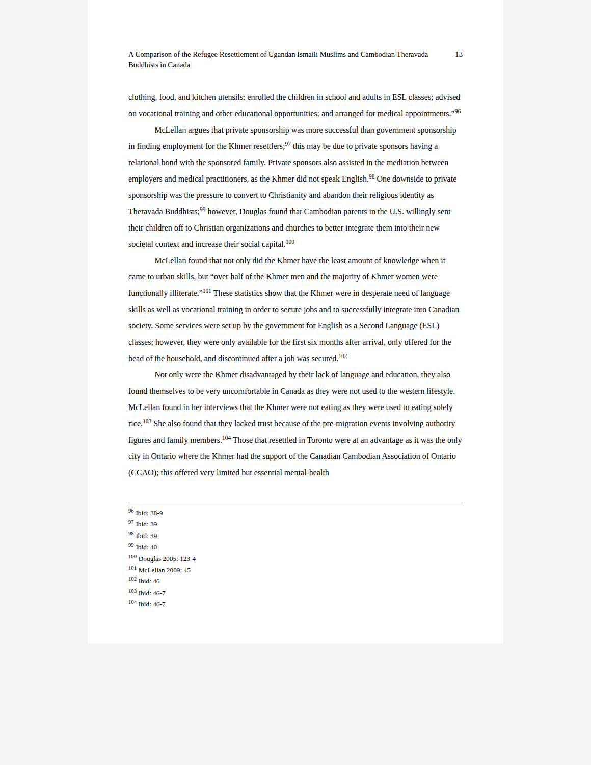A Comparison of the Refugee Resettlement of Ugandan Ismaili Muslims and Cambodian Theravada Buddhists in Canada 13
clothing, food, and kitchen utensils; enrolled the children in school and adults in ESL classes; advised on vocational training and other educational opportunities; and arranged for medical appointments.”96
McLellan argues that private sponsorship was more successful than government sponsorship in finding employment for the Khmer resettlers;97 this may be due to private sponsors having a relational bond with the sponsored family. Private sponsors also assisted in the mediation between employers and medical practitioners, as the Khmer did not speak English.98 One downside to private sponsorship was the pressure to convert to Christianity and abandon their religious identity as Theravada Buddhists;99 however, Douglas found that Cambodian parents in the U.S. willingly sent their children off to Christian organizations and churches to better integrate them into their new societal context and increase their social capital.100
McLellan found that not only did the Khmer have the least amount of knowledge when it came to urban skills, but “over half of the Khmer men and the majority of Khmer women were functionally illiterate.”101 These statistics show that the Khmer were in desperate need of language skills as well as vocational training in order to secure jobs and to successfully integrate into Canadian society. Some services were set up by the government for English as a Second Language (ESL) classes; however, they were only available for the first six months after arrival, only offered for the head of the household, and discontinued after a job was secured.102
Not only were the Khmer disadvantaged by their lack of language and education, they also found themselves to be very uncomfortable in Canada as they were not used to the western lifestyle. McLellan found in her interviews that the Khmer were not eating as they were used to eating solely rice.103 She also found that they lacked trust because of the pre-migration events involving authority figures and family members.104 Those that resettled in Toronto were at an advantage as it was the only city in Ontario where the Khmer had the support of the Canadian Cambodian Association of Ontario (CCAO); this offered very limited but essential mental-health
96 Ibid: 38-9
97 Ibid: 39
98 Ibid: 39
99 Ibid: 40
100 Douglas 2005: 123-4
101 McLellan 2009: 45
102 Ibid: 46
103 Ibid: 46-7
104 Ibid: 46-7